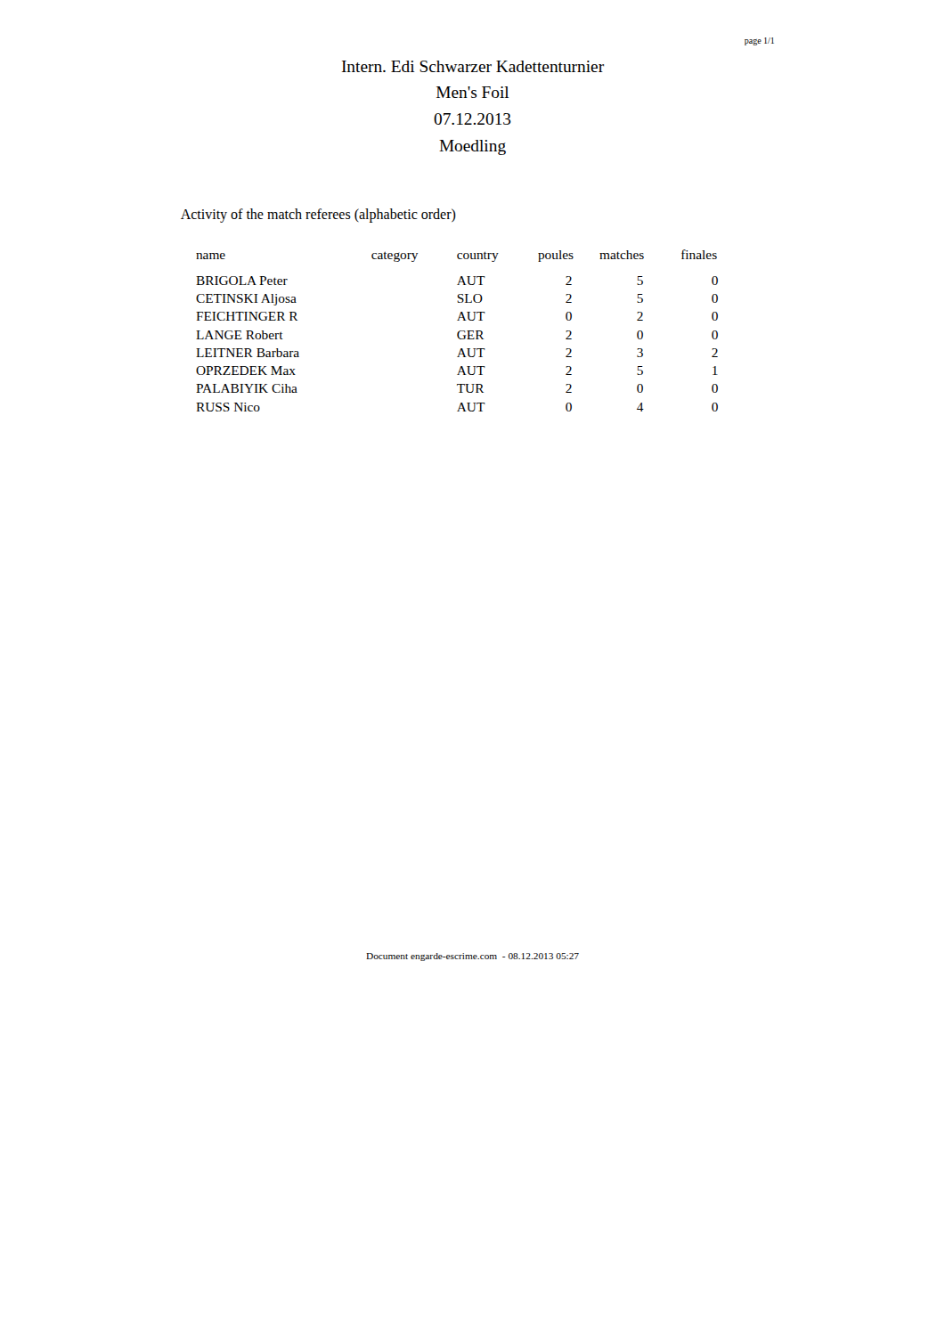page 1/1
Intern. Edi Schwarzer Kadettenturnier
Men's Foil
07.12.2013
Moedling
Activity of the match referees (alphabetic order)
| name | category | country | poules | matches | finales |
| --- | --- | --- | --- | --- | --- |
| BRIGOLA Peter | | AUT | 2 | 5 | 0 |
| CETINSKI Aljosa | | SLO | 2 | 5 | 0 |
| FEICHTINGER R | | AUT | 0 | 2 | 0 |
| LANGE Robert | | GER | 2 | 0 | 0 |
| LEITNER Barbara | | AUT | 2 | 3 | 2 |
| OPRZEDEK Max | | AUT | 2 | 5 | 1 |
| PALABIYIK Ciha | | TUR | 2 | 0 | 0 |
| RUSS Nico | | AUT | 0 | 4 | 0 |
Document engarde-escrime.com - 08.12.2013 05:27